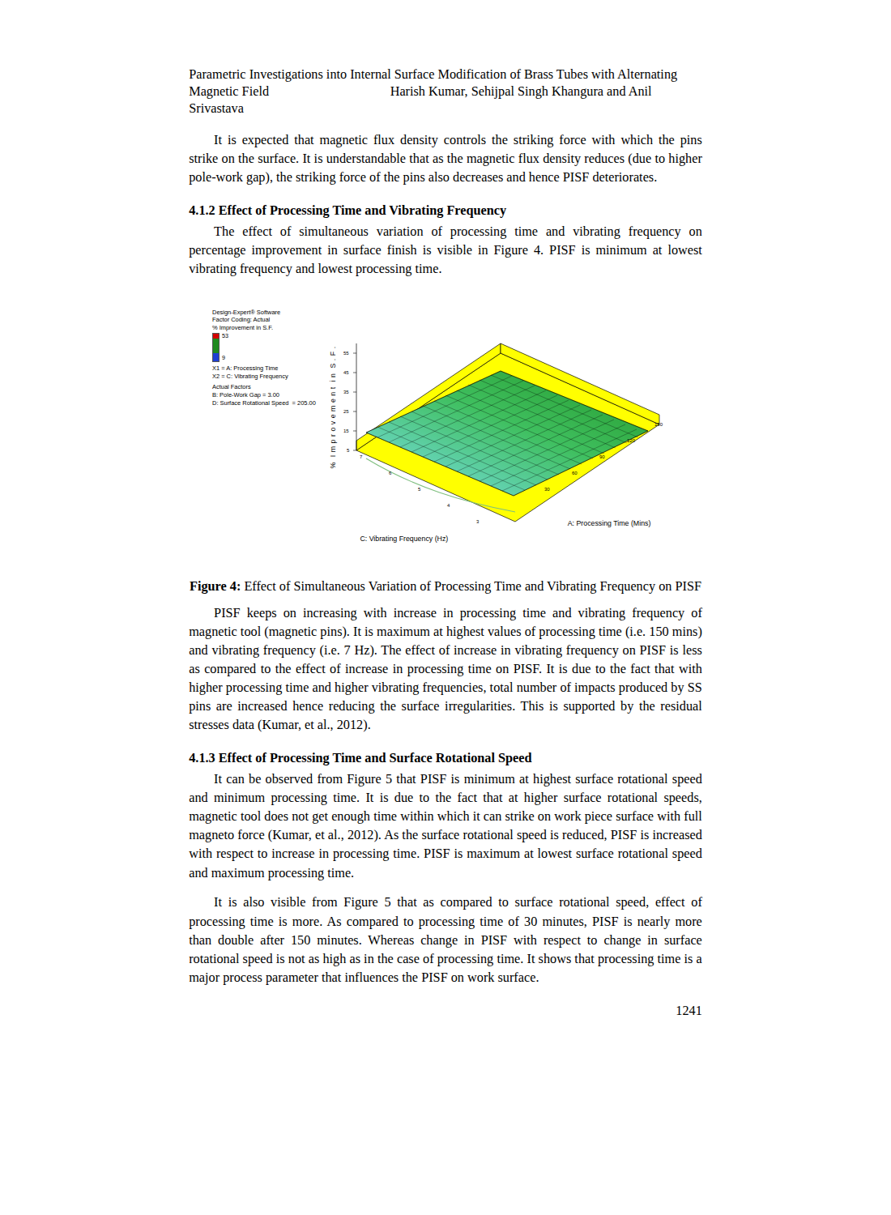Parametric Investigations into Internal Surface Modification of Brass Tubes with Alternating Magnetic FieldHarish Kumar, Sehijpal Singh Khangura and Anil Srivastava
It is expected that magnetic flux density controls the striking force with which the pins strike on the surface. It is understandable that as the magnetic flux density reduces (due to higher pole-work gap), the striking force of the pins also decreases and hence PISF deteriorates.
4.1.2 Effect of Processing Time and Vibrating Frequency
The effect of simultaneous variation of processing time and vibrating frequency on percentage improvement in surface finish is visible in Figure 4. PISF is minimum at lowest vibrating frequency and lowest processing time.
Design-Expert® Software
Factor Coding: Actual
% Improvement in S.F.
53 9
X1 = A: Processing Time
X2 = C: Vibrating Frequency
Actual Factors
B: Pole-Work Gap = 3.00
D: Surface Rotational Speed = 205.00
% I m p r o v e m e n t i n S . F .
55 45 35 25 15 5 150 120 90 60 30 7 6 5 4 3
C: Vibrating Frequency (Hz)
A: Processing Time (Mins)
Figure 4: Effect of Simultaneous Variation of Processing Time and Vibrating Frequency on PISF
PISF keeps on increasing with increase in processing time and vibrating frequency of magnetic tool (magnetic pins). It is maximum at highest values of processing time (i.e. 150 mins) and vibrating frequency (i.e. 7 Hz). The effect of increase in vibrating frequency on PISF is less as compared to the effect of increase in processing time on PISF. It is due to the fact that with higher processing time and higher vibrating frequencies, total number of impacts produced by SS pins are increased hence reducing the surface irregularities. This is supported by the residual stresses data (Kumar, et al., 2012).
4.1.3 Effect of Processing Time and Surface Rotational Speed
It can be observed from Figure 5 that PISF is minimum at highest surface rotational speed and minimum processing time. It is due to the fact that at higher surface rotational speeds, magnetic tool does not get enough time within which it can strike on work piece surface with full magneto force (Kumar, et al., 2012). As the surface rotational speed is reduced, PISF is increased with respect to increase in processing time. PISF is maximum at lowest surface rotational speed and maximum processing time.
It is also visible from Figure 5 that as compared to surface rotational speed, effect of processing time is more. As compared to processing time of 30 minutes, PISF is nearly more than double after 150 minutes. Whereas change in PISF with respect to change in surface rotational speed is not as high as in the case of processing time. It shows that processing time is a major process parameter that influences the PISF on work surface.
1241